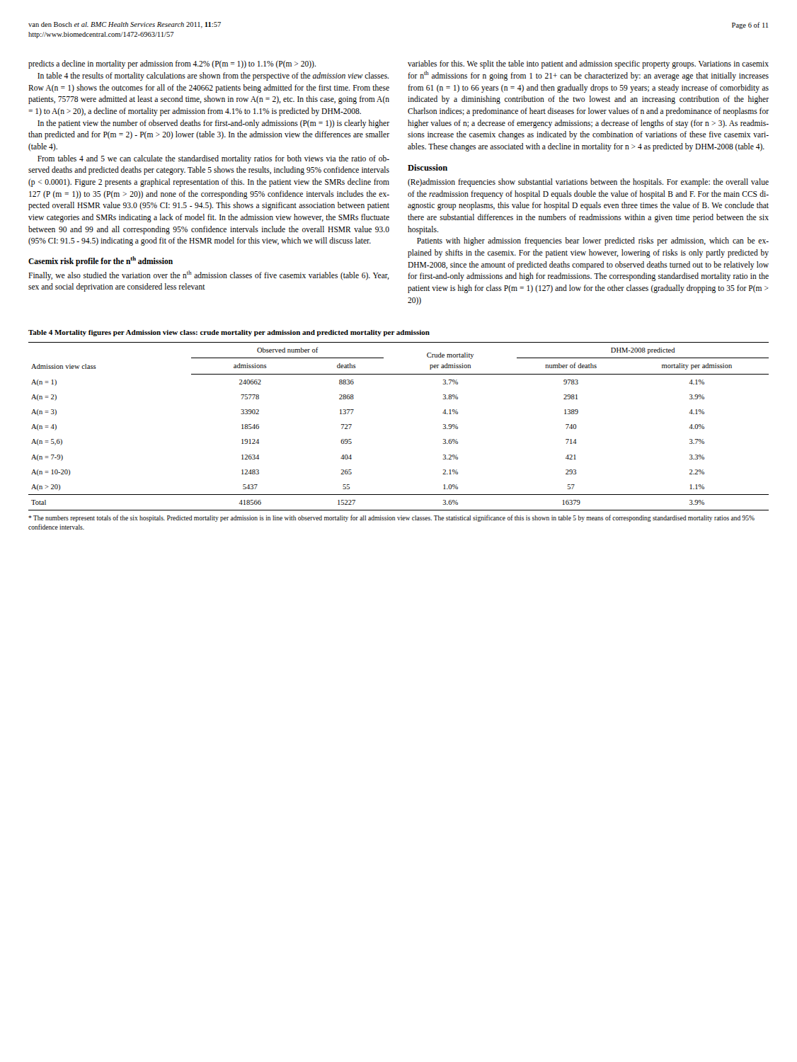van den Bosch et al. BMC Health Services Research 2011, 11:57
http://www.biomedcentral.com/1472-6963/11/57
Page 6 of 11
predicts a decline in mortality per admission from 4.2% (P(m = 1)) to 1.1% (P(m > 20)).
In table 4 the results of mortality calculations are shown from the perspective of the admission view classes. Row A(n = 1) shows the outcomes for all of the 240662 patients being admitted for the first time. From these patients, 75778 were admitted at least a second time, shown in row A(n = 2), etc. In this case, going from A(n = 1) to A(n > 20), a decline of mortality per admission from 4.1% to 1.1% is predicted by DHM-2008.
In the patient view the number of observed deaths for first-and-only admissions (P(m = 1)) is clearly higher than predicted and for P(m = 2) - P(m > 20) lower (table 3). In the admission view the differences are smaller (table 4).
From tables 4 and 5 we can calculate the standardised mortality ratios for both views via the ratio of observed deaths and predicted deaths per category. Table 5 shows the results, including 95% confidence intervals (p < 0.0001). Figure 2 presents a graphical representation of this. In the patient view the SMRs decline from 127 (P (m = 1)) to 35 (P(m > 20)) and none of the corresponding 95% confidence intervals includes the expected overall HSMR value 93.0 (95% CI: 91.5 - 94.5). This shows a significant association between patient view categories and SMRs indicating a lack of model fit. In the admission view however, the SMRs fluctuate between 90 and 99 and all corresponding 95% confidence intervals include the overall HSMR value 93.0 (95% CI: 91.5 - 94.5) indicating a good fit of the HSMR model for this view, which we will discuss later.
Casemix risk profile for the nth admission
Finally, we also studied the variation over the nth admission classes of five casemix variables (table 6). Year, sex and social deprivation are considered less relevant
variables for this. We split the table into patient and admission specific property groups. Variations in casemix for nth admissions for n going from 1 to 21+ can be characterized by: an average age that initially increases from 61 (n = 1) to 66 years (n = 4) and then gradually drops to 59 years; a steady increase of comorbidity as indicated by a diminishing contribution of the two lowest and an increasing contribution of the higher Charlson indices; a predominance of heart diseases for lower values of n and a predominance of neoplasms for higher values of n; a decrease of emergency admissions; a decrease of lengths of stay (for n > 3). As readmissions increase the casemix changes as indicated by the combination of variations of these five casemix variables. These changes are associated with a decline in mortality for n > 4 as predicted by DHM-2008 (table 4).
Discussion
(Re)admission frequencies show substantial variations between the hospitals. For example: the overall value of the readmission frequency of hospital D equals double the value of hospital B and F. For the main CCS diagnostic group neoplasms, this value for hospital D equals even three times the value of B. We conclude that there are substantial differences in the numbers of readmissions within a given time period between the six hospitals.
Patients with higher admission frequencies bear lower predicted risks per admission, which can be explained by shifts in the casemix. For the patient view however, lowering of risks is only partly predicted by DHM-2008, since the amount of predicted deaths compared to observed deaths turned out to be relatively low for first-and-only admissions and high for readmissions. The corresponding standardised mortality ratio in the patient view is high for class P(m = 1) (127) and low for the other classes (gradually dropping to 35 for P(m > 20))
Table 4 Mortality figures per Admission view class: crude mortality per admission and predicted mortality per admission
| Admission view class | Observed number of | Crude mortality per admission | DHM-2008 predicted |
| --- | --- | --- | --- |
| admissions | deaths | number of deaths | mortality per admission |
| A(n = 1) | 240662 | 8836 | 3.7% | 9783 | 4.1% |
| A(n = 2) | 75778 | 2868 | 3.8% | 2981 | 3.9% |
| A(n = 3) | 33902 | 1377 | 4.1% | 1389 | 4.1% |
| A(n = 4) | 18546 | 727 | 3.9% | 740 | 4.0% |
| A(n = 5,6) | 19124 | 695 | 3.6% | 714 | 3.7% |
| A(n = 7-9) | 12634 | 404 | 3.2% | 421 | 3.3% |
| A(n = 10-20) | 12483 | 265 | 2.1% | 293 | 2.2% |
| A(n > 20) | 5437 | 55 | 1.0% | 57 | 1.1% |
| Total | 418566 | 15227 | 3.6% | 16379 | 3.9% |
* The numbers represent totals of the six hospitals. Predicted mortality per admission is in line with observed mortality for all admission view classes. The statistical significance of this is shown in table 5 by means of corresponding standardised mortality ratios and 95% confidence intervals.